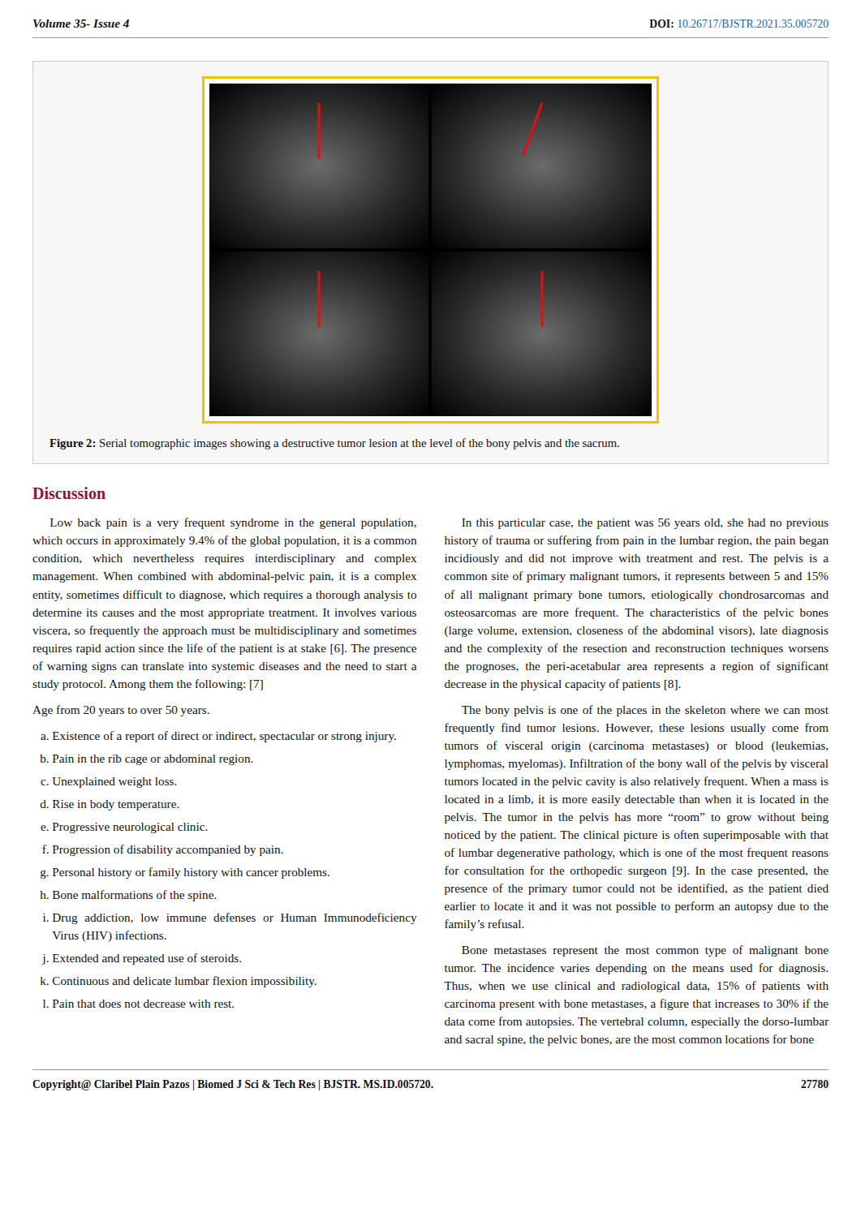Volume 35- Issue 4
DOI: 10.26717/BJSTR.2021.35.005720
Figure 2: Serial tomographic images showing a destructive tumor lesion at the level of the bony pelvis and the sacrum.
Discussion
Low back pain is a very frequent syndrome in the general population, which occurs in approximately 9.4% of the global population, it is a common condition, which nevertheless requires interdisciplinary and complex management. When combined with abdominal-pelvic pain, it is a complex entity, sometimes difficult to diagnose, which requires a thorough analysis to determine its causes and the most appropriate treatment. It involves various viscera, so frequently the approach must be multidisciplinary and sometimes requires rapid action since the life of the patient is at stake [6]. The presence of warning signs can translate into systemic diseases and the need to start a study protocol. Among them the following: [7]
Age from 20 years to over 50 years.
Existence of a report of direct or indirect, spectacular or strong injury.
Pain in the rib cage or abdominal region.
Unexplained weight loss.
Rise in body temperature.
Progressive neurological clinic.
Progression of disability accompanied by pain.
Personal history or family history with cancer problems.
Bone malformations of the spine.
Drug addiction, low immune defenses or Human Immunodeficiency Virus (HIV) infections.
Extended and repeated use of steroids.
Continuous and delicate lumbar flexion impossibility.
Pain that does not decrease with rest.
In this particular case, the patient was 56 years old, she had no previous history of trauma or suffering from pain in the lumbar region, the pain began incidiously and did not improve with treatment and rest. The pelvis is a common site of primary malignant tumors, it represents between 5 and 15% of all malignant primary bone tumors, etiologically chondrosarcomas and osteosarcomas are more frequent. The characteristics of the pelvic bones (large volume, extension, closeness of the abdominal visors), late diagnosis and the complexity of the resection and reconstruction techniques worsens the prognoses, the peri-acetabular area represents a region of significant decrease in the physical capacity of patients [8].
The bony pelvis is one of the places in the skeleton where we can most frequently find tumor lesions. However, these lesions usually come from tumors of visceral origin (carcinoma metastases) or blood (leukemias, lymphomas, myelomas). Infiltration of the bony wall of the pelvis by visceral tumors located in the pelvic cavity is also relatively frequent. When a mass is located in a limb, it is more easily detectable than when it is located in the pelvis. The tumor in the pelvis has more “room” to grow without being noticed by the patient. The clinical picture is often superimposable with that of lumbar degenerative pathology, which is one of the most frequent reasons for consultation for the orthopedic surgeon [9]. In the case presented, the presence of the primary tumor could not be identified, as the patient died earlier to locate it and it was not possible to perform an autopsy due to the family’s refusal.
Bone metastases represent the most common type of malignant bone tumor. The incidence varies depending on the means used for diagnosis. Thus, when we use clinical and radiological data, 15% of patients with carcinoma present with bone metastases, a figure that increases to 30% if the data come from autopsies. The vertebral column, especially the dorso-lumbar and sacral spine, the pelvic bones, are the most common locations for bone
Copyright@ Claribel Plain Pazos | Biomed J Sci & Tech Res | BJSTR. MS.ID.005720.
27780